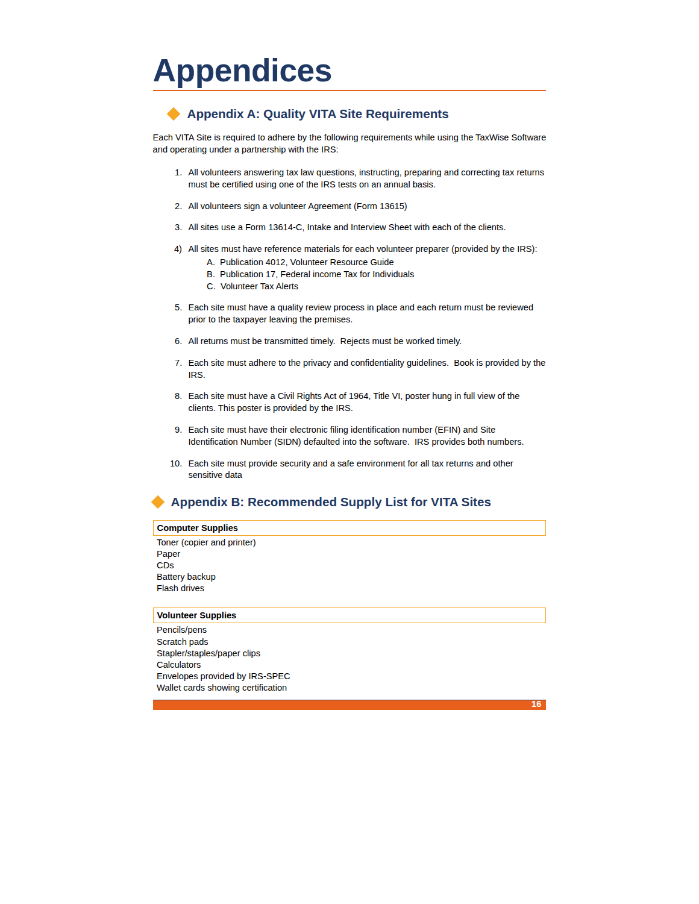Appendices
Appendix A: Quality VITA Site Requirements
Each VITA Site is required to adhere by the following requirements while using the TaxWise Software and operating under a partnership with the IRS:
All volunteers answering tax law questions, instructing, preparing and correcting tax returns must be certified using one of the IRS tests on an annual basis.
All volunteers sign a volunteer Agreement (Form 13615)
All sites use a Form 13614-C, Intake and Interview Sheet with each of the clients.
4) All sites must have reference materials for each volunteer preparer (provided by the IRS):
A. Publication 4012, Volunteer Resource Guide
B. Publication 17, Federal income Tax for Individuals
C. Volunteer Tax Alerts
Each site must have a quality review process in place and each return must be reviewed prior to the taxpayer leaving the premises.
All returns must be transmitted timely. Rejects must be worked timely.
Each site must adhere to the privacy and confidentiality guidelines. Book is provided by the IRS.
Each site must have a Civil Rights Act of 1964, Title VI, poster hung in full view of the clients. This poster is provided by the IRS.
Each site must have their electronic filing identification number (EFIN) and Site Identification Number (SIDN) defaulted into the software. IRS provides both numbers.
Each site must provide security and a safe environment for all tax returns and other sensitive data
Appendix B: Recommended Supply List for VITA Sites
| Computer Supplies |
| --- |
| Toner (copier and printer) Paper CDs Battery backup Flash drives |
| Volunteer Supplies |
| --- |
| Pencils/pens Scratch pads Stapler/staples/paper clips Calculators Envelopes provided by IRS-SPEC Wallet cards showing certification |
16